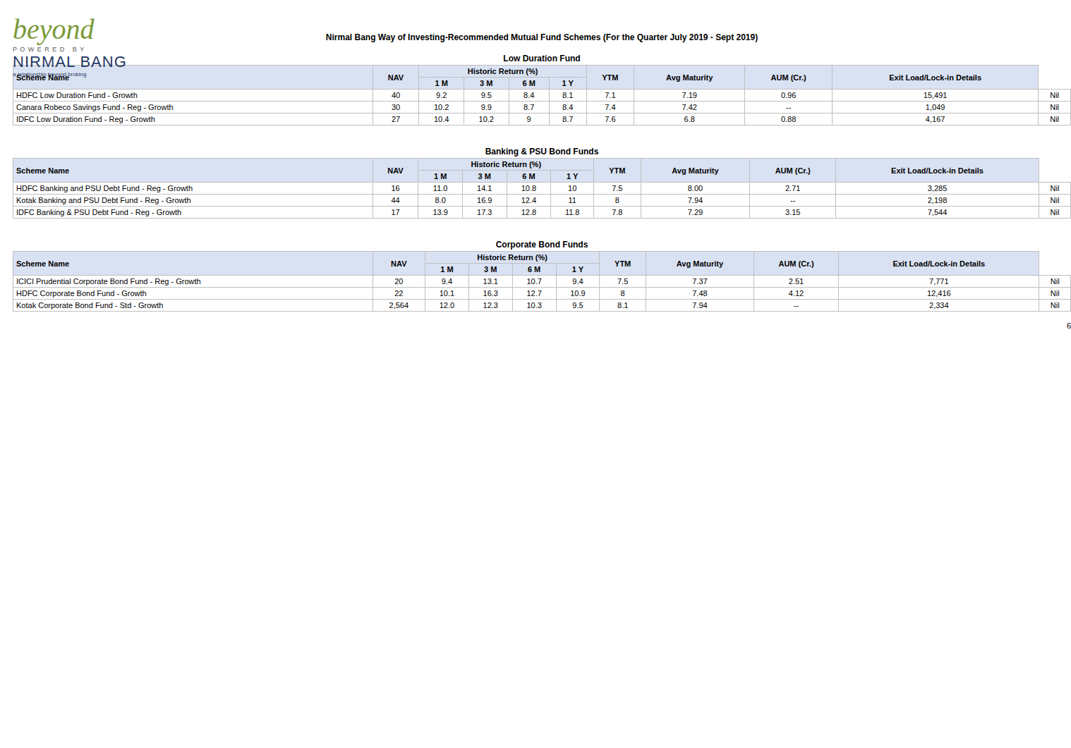beyond
P O W E R E D B Y
NIRMAL BANG
a relationship beyond broking
Nirmal Bang Way of Investing-Recommended Mutual Fund Schemes (For the Quarter July 2019 - Sept 2019)
Low Duration Fund
| Scheme Name | NAV | Historic Return (%) | YTM | Avg Maturity | AUM (Cr.) | Exit Load/Lock-in Details |
| --- | --- | --- | --- | --- | --- | --- |
| 1 M | 3 M | 6 M | 1 Y |
| HDFC Low Duration Fund - Growth | 40 | 9.2 | 9.5 | 8.4 | 8.1 | 7.1 | 7.19 | 0.96 | 15,491 | Nil |
| Canara Robeco Savings Fund - Reg - Growth | 30 | 10.2 | 9.9 | 8.7 | 8.4 | 7.4 | 7.42 | -- | 1,049 | Nil |
| IDFC Low Duration Fund - Reg - Growth | 27 | 10.4 | 10.2 | 9 | 8.7 | 7.6 | 6.8 | 0.88 | 4,167 | Nil |
Banking & PSU Bond Funds
| Scheme Name | NAV | Historic Return (%) | YTM | Avg Maturity | AUM (Cr.) | Exit Load/Lock-in Details |
| --- | --- | --- | --- | --- | --- | --- |
| 1 M | 3 M | 6 M | 1 Y |
| HDFC Banking and PSU Debt Fund - Reg - Growth | 16 | 11.0 | 14.1 | 10.8 | 10 | 7.5 | 8.00 | 2.71 | 3,285 | Nil |
| Kotak Banking and PSU Debt Fund - Reg - Growth | 44 | 8.0 | 16.9 | 12.4 | 11 | 8 | 7.94 | -- | 2,198 | Nil |
| IDFC Banking & PSU Debt Fund - Reg - Growth | 17 | 13.9 | 17.3 | 12.8 | 11.8 | 7.8 | 7.29 | 3.15 | 7,544 | Nil |
Corporate Bond Funds
| Scheme Name | NAV | Historic Return (%) | YTM | Avg Maturity | AUM (Cr.) | Exit Load/Lock-in Details |
| --- | --- | --- | --- | --- | --- | --- |
| 1 M | 3 M | 6 M | 1 Y |
| ICICI Prudential Corporate Bond Fund - Reg - Growth | 20 | 9.4 | 13.1 | 10.7 | 9.4 | 7.5 | 7.37 | 2.51 | 7,771 | Nil |
| HDFC Corporate Bond Fund - Growth | 22 | 10.1 | 16.3 | 12.7 | 10.9 | 8 | 7.48 | 4.12 | 12,416 | Nil |
| Kotak Corporate Bond Fund - Std - Growth | 2,564 | 12.0 | 12.3 | 10.3 | 9.5 | 8.1 | 7.94 | -- | 2,334 | Nil |
6